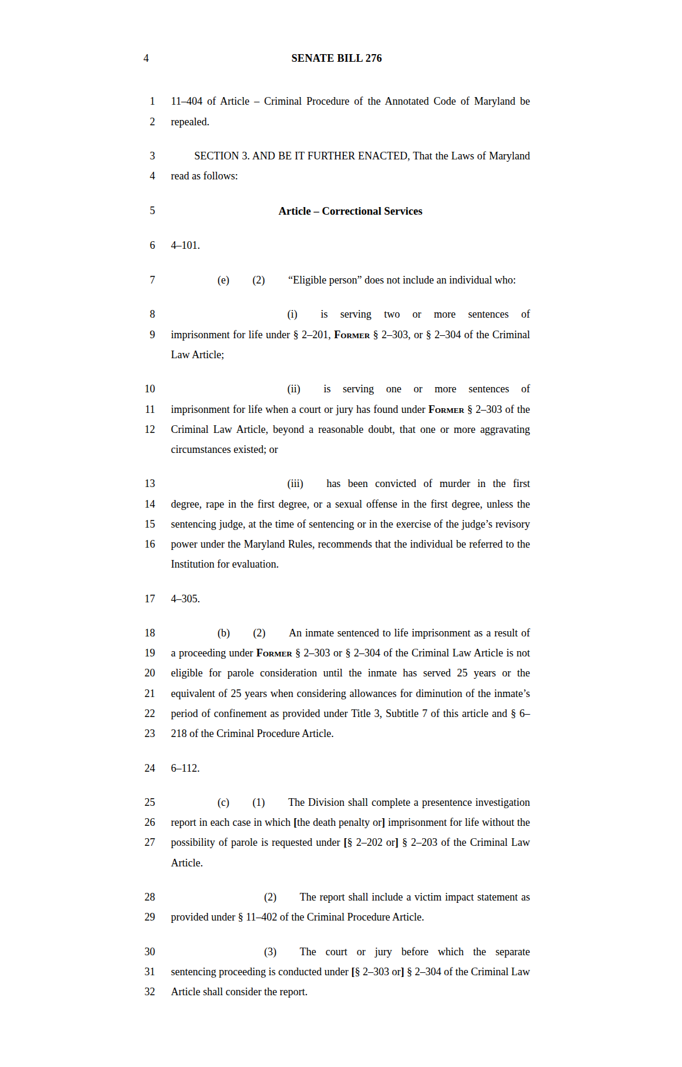4
SENATE BILL 276
1 2
11–404 of Article – Criminal Procedure of the Annotated Code of Maryland be repealed.
3 4
SECTION 3. AND BE IT FURTHER ENACTED, That the Laws of Maryland read as follows:
5
Article – Correctional Services
6
4–101.
7
(e) (2) “Eligible person” does not include an individual who:
8 9
(i) is serving two or more sentences of imprisonment for life under § 2–201, Former § 2–303, or § 2–304 of the Criminal Law Article;
10 11 12
(ii) is serving one or more sentences of imprisonment for life when a court or jury has found under Former § 2–303 of the Criminal Law Article, beyond a reasonable doubt, that one or more aggravating circumstances existed; or
13 14 15 16
(iii) has been convicted of murder in the first degree, rape in the first degree, or a sexual offense in the first degree, unless the sentencing judge, at the time of sentencing or in the exercise of the judge’s revisory power under the Maryland Rules, recommends that the individual be referred to the Institution for evaluation.
17
4–305.
18 19 20 21 22 23
(b) (2) An inmate sentenced to life imprisonment as a result of a proceeding under Former § 2–303 or § 2–304 of the Criminal Law Article is not eligible for parole consideration until the inmate has served 25 years or the equivalent of 25 years when considering allowances for diminution of the inmate’s period of confinement as provided under Title 3, Subtitle 7 of this article and § 6–218 of the Criminal Procedure Article.
24
6–112.
25 26 27
(c) (1) The Division shall complete a presentence investigation report in each case in which [the death penalty or] imprisonment for life without the possibility of parole is requested under [§ 2–202 or] § 2–203 of the Criminal Law Article.
28 29
(2) The report shall include a victim impact statement as provided under § 11–402 of the Criminal Procedure Article.
30 31 32
(3) The court or jury before which the separate sentencing proceeding is conducted under [§ 2–303 or] § 2–304 of the Criminal Law Article shall consider the report.